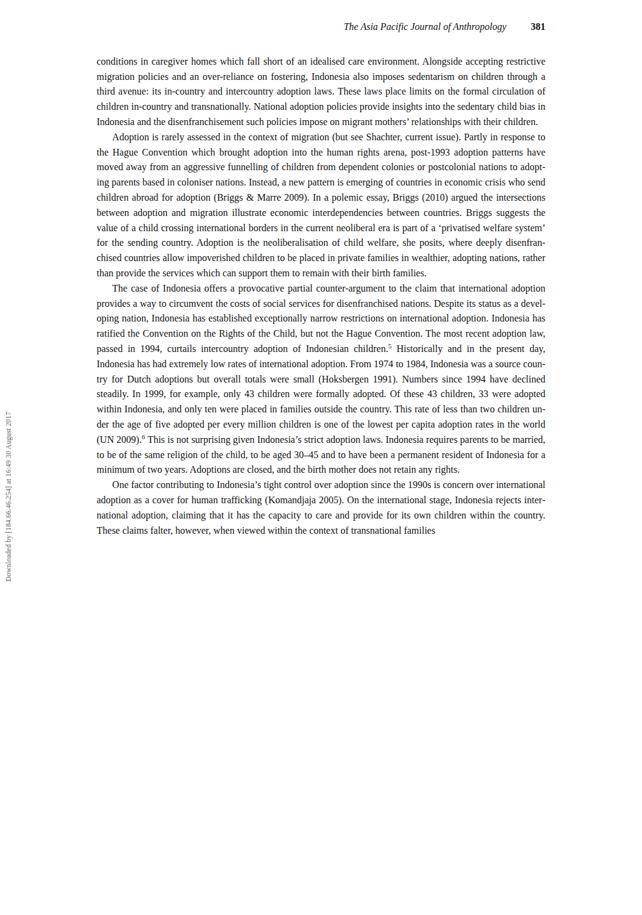Downloaded by [184.66.46.254] at 16:49 30 August 2017
The Asia Pacific Journal of Anthropology 381
conditions in caregiver homes which fall short of an idealised care environment. Alongside accepting restrictive migration policies and an over-reliance on fostering, Indonesia also imposes sedentarism on children through a third avenue: its in-country and intercountry adoption laws. These laws place limits on the formal circulation of children in-country and transnationally. National adoption policies provide insights into the sedentary child bias in Indonesia and the disenfranchisement such policies impose on migrant mothers’ relationships with their children.
Adoption is rarely assessed in the context of migration (but see Shachter, current issue). Partly in response to the Hague Convention which brought adoption into the human rights arena, post-1993 adoption patterns have moved away from an aggressive funnelling of children from dependent colonies or postcolonial nations to adopting parents based in coloniser nations. Instead, a new pattern is emerging of countries in economic crisis who send children abroad for adoption (Briggs & Marre 2009). In a polemic essay, Briggs (2010) argued the intersections between adoption and migration illustrate economic interdependencies between countries. Briggs suggests the value of a child crossing international borders in the current neoliberal era is part of a ‘privatised welfare system’ for the sending country. Adoption is the neoliberalisation of child welfare, she posits, where deeply disenfranchised countries allow impoverished children to be placed in private families in wealthier, adopting nations, rather than provide the services which can support them to remain with their birth families.
The case of Indonesia offers a provocative partial counter-argument to the claim that international adoption provides a way to circumvent the costs of social services for disenfranchised nations. Despite its status as a developing nation, Indonesia has established exceptionally narrow restrictions on international adoption. Indonesia has ratified the Convention on the Rights of the Child, but not the Hague Convention. The most recent adoption law, passed in 1994, curtails intercountry adoption of Indonesian children.5 Historically and in the present day, Indonesia has had extremely low rates of international adoption. From 1974 to 1984, Indonesia was a source country for Dutch adoptions but overall totals were small (Hoksbergen 1991). Numbers since 1994 have declined steadily. In 1999, for example, only 43 children were formally adopted. Of these 43 children, 33 were adopted within Indonesia, and only ten were placed in families outside the country. This rate of less than two children under the age of five adopted per every million children is one of the lowest per capita adoption rates in the world (UN 2009).6 This is not surprising given Indonesia’s strict adoption laws. Indonesia requires parents to be married, to be of the same religion of the child, to be aged 30–45 and to have been a permanent resident of Indonesia for a minimum of two years. Adoptions are closed, and the birth mother does not retain any rights.
One factor contributing to Indonesia’s tight control over adoption since the 1990s is concern over international adoption as a cover for human trafficking (Komandjaja 2005). On the international stage, Indonesia rejects international adoption, claiming that it has the capacity to care and provide for its own children within the country. These claims falter, however, when viewed within the context of transnational families